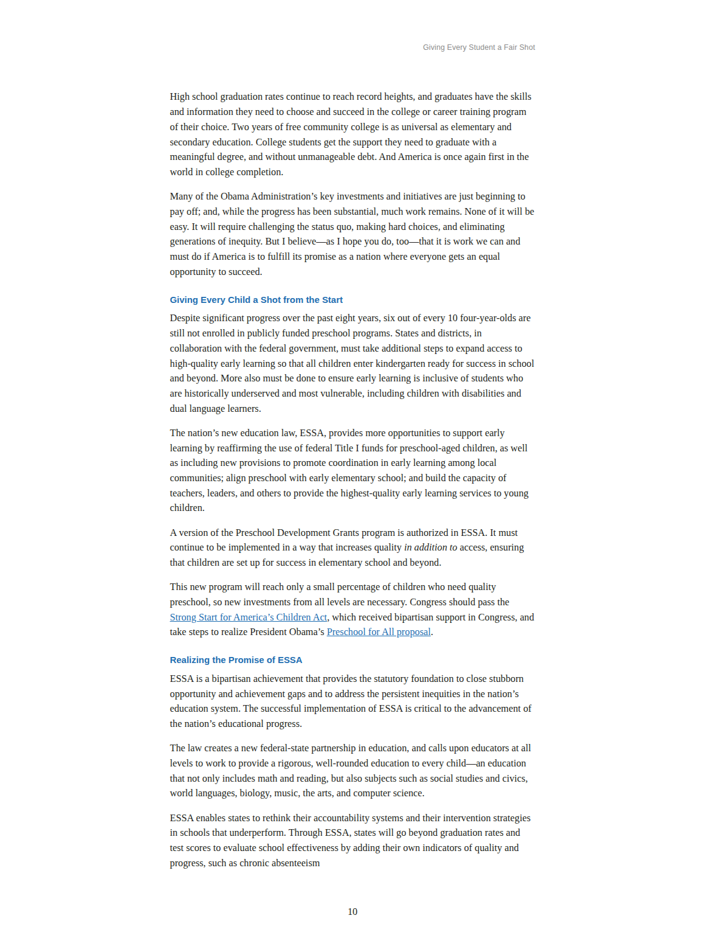Giving Every Student a Fair Shot
High school graduation rates continue to reach record heights, and graduates have the skills and information they need to choose and succeed in the college or career training program of their choice. Two years of free community college is as universal as elementary and secondary education. College students get the support they need to graduate with a meaningful degree, and without unmanageable debt. And America is once again first in the world in college completion.
Many of the Obama Administration’s key investments and initiatives are just beginning to pay off; and, while the progress has been substantial, much work remains. None of it will be easy. It will require challenging the status quo, making hard choices, and eliminating generations of inequity. But I believe—as I hope you do, too—that it is work we can and must do if America is to fulfill its promise as a nation where everyone gets an equal opportunity to succeed.
Giving Every Child a Shot from the Start
Despite significant progress over the past eight years, six out of every 10 four-year-olds are still not enrolled in publicly funded preschool programs. States and districts, in collaboration with the federal government, must take additional steps to expand access to high-quality early learning so that all children enter kindergarten ready for success in school and beyond. More also must be done to ensure early learning is inclusive of students who are historically underserved and most vulnerable, including children with disabilities and dual language learners.
The nation’s new education law, ESSA, provides more opportunities to support early learning by reaffirming the use of federal Title I funds for preschool-aged children, as well as including new provisions to promote coordination in early learning among local communities; align preschool with early elementary school; and build the capacity of teachers, leaders, and others to provide the highest-quality early learning services to young children.
A version of the Preschool Development Grants program is authorized in ESSA. It must continue to be implemented in a way that increases quality in addition to access, ensuring that children are set up for success in elementary school and beyond.
This new program will reach only a small percentage of children who need quality preschool, so new investments from all levels are necessary. Congress should pass the Strong Start for America’s Children Act, which received bipartisan support in Congress, and take steps to realize President Obama’s Preschool for All proposal.
Realizing the Promise of ESSA
ESSA is a bipartisan achievement that provides the statutory foundation to close stubborn opportunity and achievement gaps and to address the persistent inequities in the nation’s education system. The successful implementation of ESSA is critical to the advancement of the nation’s educational progress.
The law creates a new federal-state partnership in education, and calls upon educators at all levels to work to provide a rigorous, well-rounded education to every child—an education that not only includes math and reading, but also subjects such as social studies and civics, world languages, biology, music, the arts, and computer science.
ESSA enables states to rethink their accountability systems and their intervention strategies in schools that underperform. Through ESSA, states will go beyond graduation rates and test scores to evaluate school effectiveness by adding their own indicators of quality and progress, such as chronic absenteeism
10